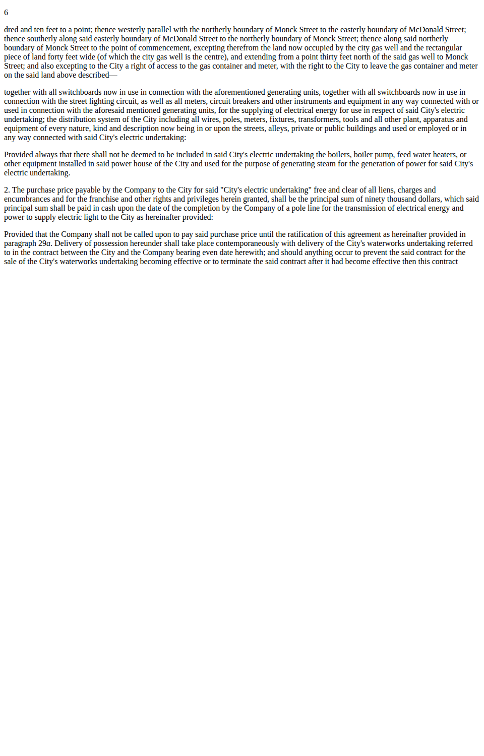6
dred and ten feet to a point; thence westerly parallel with the northerly boundary of Monck Street to the easterly boundary of McDonald Street; thence southerly along said easterly boundary of McDonald Street to the northerly boundary of Monck Street; thence along said northerly boundary of Monck Street to the point of commencement, excepting therefrom the land now occupied by the city gas well and the rectangular piece of land forty feet wide (of which the city gas well is the centre), and extending from a point thirty feet north of the said gas well to Monck Street; and also excepting to the City a right of access to the gas container and meter, with the right to the City to leave the gas container and meter on the said land above described—
together with all switchboards now in use in connection with the aforementioned generating units, together with all switchboards now in use in connection with the street lighting circuit, as well as all meters, circuit breakers and other instruments and equipment in any way connected with or used in connection with the aforesaid mentioned generating units, for the supplying of electrical energy for use in respect of said City's electric undertaking; the distribution system of the City including all wires, poles, meters, fixtures, transformers, tools and all other plant, apparatus and equipment of every nature, kind and description now being in or upon the streets, alleys, private or public buildings and used or employed or in any way connected with said City's electric undertaking:
Provided always that there shall not be deemed to be included in said City's electric undertaking the boilers, boiler pump, feed water heaters, or other equipment installed in said power house of the City and used for the purpose of generating steam for the generation of power for said City's electric undertaking.
2. The purchase price payable by the Company to the City for said "City's electric undertaking" free and clear of all liens, charges and encumbrances and for the franchise and other rights and privileges herein granted, shall be the principal sum of ninety thousand dollars, which said principal sum shall be paid in cash upon the date of the completion by the Company of a pole line for the transmission of electrical energy and power to supply electric light to the City as hereinafter provided:
Provided that the Company shall not be called upon to pay said purchase price until the ratification of this agreement as hereinafter provided in paragraph 29a. Delivery of possession hereunder shall take place contemporaneously with delivery of the City's waterworks undertaking referred to in the contract between the City and the Company bearing even date herewith; and should anything occur to prevent the said contract for the sale of the City's waterworks undertaking becoming effective or to terminate the said contract after it had become effective then this contract